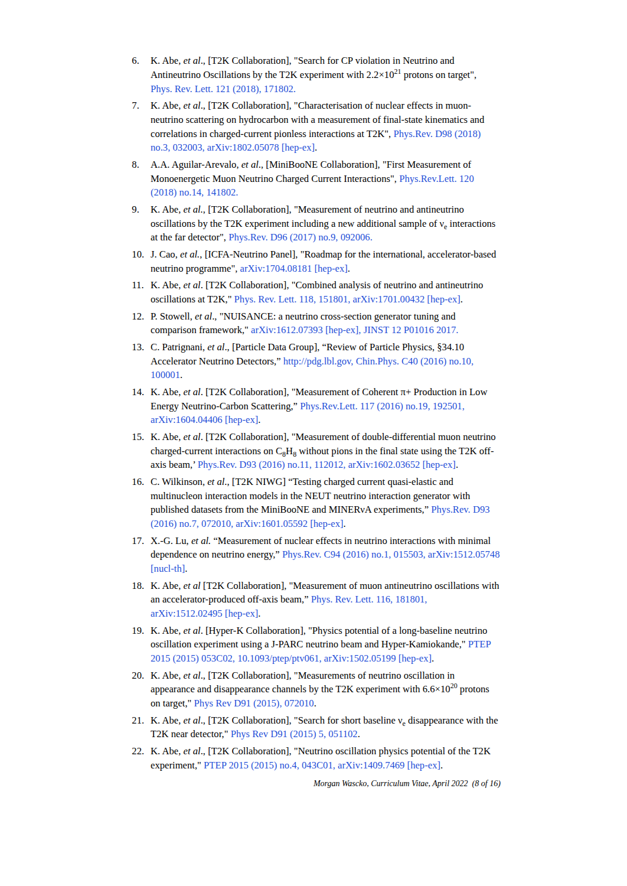K. Abe, et al., [T2K Collaboration], "Search for CP violation in Neutrino and Antineutrino Oscillations by the T2K experiment with 2.2×1021 protons on target", Phys. Rev. Lett. 121 (2018), 171802.
K. Abe, et al., [T2K Collaboration], "Characterisation of nuclear effects in muon-neutrino scattering on hydrocarbon with a measurement of final-state kinematics and correlations in charged-current pionless interactions at T2K", Phys.Rev. D98 (2018) no.3, 032003, arXiv:1802.05078 [hep-ex].
A.A. Aguilar-Arevalo, et al., [MiniBooNE Collaboration], "First Measurement of Monoenergetic Muon Neutrino Charged Current Interactions", Phys.Rev.Lett. 120 (2018) no.14, 141802.
K. Abe, et al., [T2K Collaboration], "Measurement of neutrino and antineutrino oscillations by the T2K experiment including a new additional sample of νe interactions at the far detector", Phys.Rev. D96 (2017) no.9, 092006.
J. Cao, et al., [ICFA-Neutrino Panel], "Roadmap for the international, accelerator-based neutrino programme", arXiv:1704.08181 [hep-ex].
K. Abe, et al. [T2K Collaboration], "Combined analysis of neutrino and antineutrino oscillations at T2K," Phys. Rev. Lett. 118, 151801, arXiv:1701.00432 [hep-ex].
P. Stowell, et al., "NUISANCE: a neutrino cross-section generator tuning and comparison framework," arXiv:1612.07393 [hep-ex], JINST 12 P01016 2017.
C. Patrignani, et al., [Particle Data Group], “Review of Particle Physics, §34.10 Accelerator Neutrino Detectors,” http://pdg.lbl.gov, Chin.Phys. C40 (2016) no.10, 100001.
K. Abe, et al. [T2K Collaboration], "Measurement of Coherent π+ Production in Low Energy Neutrino-Carbon Scattering,” Phys.Rev.Lett. 117 (2016) no.19, 192501, arXiv:1604.04406 [hep-ex].
K. Abe, et al. [T2K Collaboration], "Measurement of double-differential muon neutrino charged-current interactions on C8H8 without pions in the final state using the T2K off-axis beam,’ Phys.Rev. D93 (2016) no.11, 112012, arXiv:1602.03652 [hep-ex].
C. Wilkinson, et al., [T2K NIWG] “Testing charged current quasi-elastic and multinucleon interaction models in the NEUT neutrino interaction generator with published datasets from the MiniBooNE and MINERνA experiments,” Phys.Rev. D93 (2016) no.7, 072010, arXiv:1601.05592 [hep-ex].
X.-G. Lu, et al. “Measurement of nuclear effects in neutrino interactions with minimal dependence on neutrino energy,” Phys.Rev. C94 (2016) no.1, 015503, arXiv:1512.05748 [nucl-th].
K. Abe, et al [T2K Collaboration], "Measurement of muon antineutrino oscillations with an accelerator-produced off-axis beam,” Phys. Rev. Lett. 116, 181801, arXiv:1512.02495 [hep-ex].
K. Abe, et al. [Hyper-K Collaboration], "Physics potential of a long-baseline neutrino oscillation experiment using a J-PARC neutrino beam and Hyper-Kamiokande," PTEP 2015 (2015) 053C02, 10.1093/ptep/ptv061, arXiv:1502.05199 [hep-ex].
K. Abe, et al., [T2K Collaboration], "Measurements of neutrino oscillation in appearance and disappearance channels by the T2K experiment with 6.6×1020 protons on target," Phys Rev D91 (2015), 072010.
K. Abe, et al., [T2K Collaboration], "Search for short baseline νe disappearance with the T2K near detector," Phys Rev D91 (2015) 5, 051102.
K. Abe, et al., [T2K Collaboration], "Neutrino oscillation physics potential of the T2K experiment," PTEP 2015 (2015) no.4, 043C01, arXiv:1409.7469 [hep-ex].
Morgan Wascko, Curriculum Vitae, April 2022 (8 of 16)